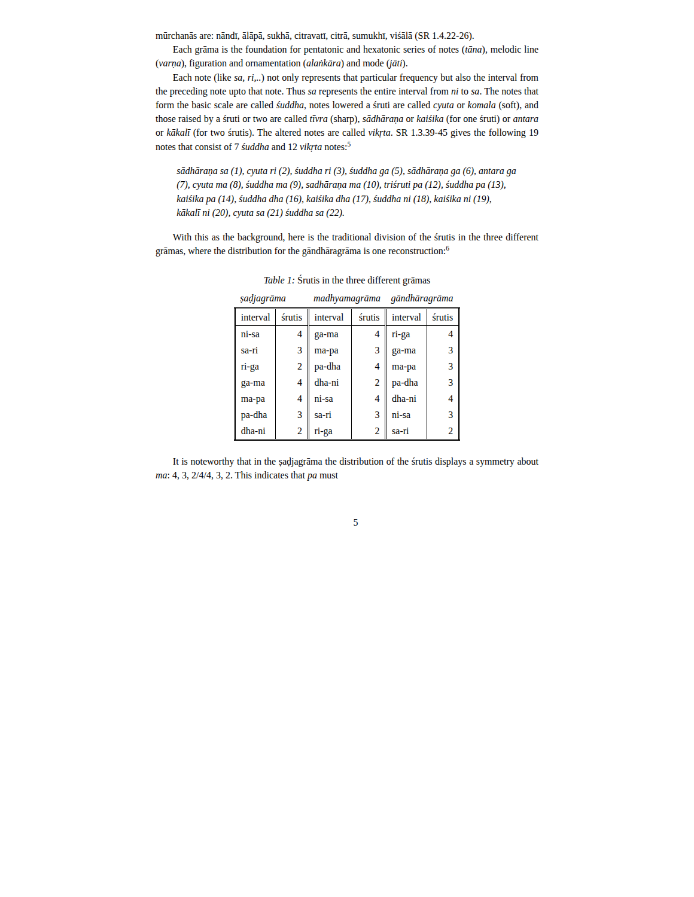mūrchanās are: nāndī, ālāpā, sukhā, citravatī, citrā, sumukhī, viśālā (SR 1.4.22-26).
Each grāma is the foundation for pentatonic and hexatonic series of notes (tāna), melodic line (varṇa), figuration and ornamentation (alaṅkāra) and mode (jāti).
Each note (like sa, ri,..) not only represents that particular frequency but also the interval from the preceding note upto that note. Thus sa represents the entire interval from ni to sa. The notes that form the basic scale are called śuddha, notes lowered a śruti are called cyuta or komala (soft), and those raised by a śruti or two are called tīvra (sharp), sādhāraṇa or kaiśika (for one śruti) or antara or kākalī (for two śrutis). The altered notes are called vikṛta. SR 1.3.39-45 gives the following 19 notes that consist of 7 śuddha and 12 vikṛta notes:5
sādhāraṇa sa (1), cyuta ri (2), śuddha ri (3), śuddha ga (5), sādhāraṇa ga (6), antara ga (7), cyuta ma (8), śuddha ma (9), sadhāraṇa ma (10), triśruti pa (12), śuddha pa (13), kaiśika pa (14), śuddha dha (16), kaiśika dha (17), śuddha ni (18), kaiśika ni (19), kākalī ni (20), cyuta sa (21) śuddha sa (22).
With this as the background, here is the traditional division of the śrutis in the three different grāmas, where the distribution for the gāndhāragrāma is one reconstruction:6
Table 1: Śrutis in the three different grāmas
| ṣaḍjagrāma | madhyamagrāma | gāndhāragrāma |
| --- | --- | --- |
| interval | śrutis | interval | śrutis | interval | śrutis |
| ni-sa | 4 | ga-ma | 4 | ri-ga | 4 |
| sa-ri | 3 | ma-pa | 3 | ga-ma | 3 |
| ri-ga | 2 | pa-dha | 4 | ma-pa | 3 |
| ga-ma | 4 | dha-ni | 2 | pa-dha | 3 |
| ma-pa | 4 | ni-sa | 4 | dha-ni | 4 |
| pa-dha | 3 | sa-ri | 3 | ni-sa | 3 |
| dha-ni | 2 | ri-ga | 2 | sa-ri | 2 |
It is noteworthy that in the ṣaḍjagrāma the distribution of the śrutis displays a symmetry about ma: 4, 3, 2/4/4, 3, 2. This indicates that pa must
5